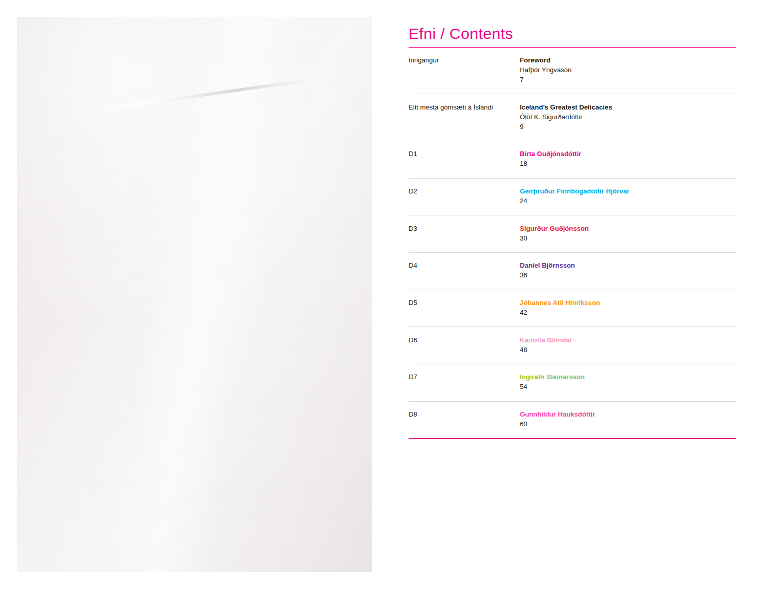Efni / Contents
| Inngangur | Foreword Hafþór Yngvason 7 |
| Eitt mesta gómsæti á Íslandi | Iceland’s Greatest Delicacies Ólöf K. Sigurðardóttir 9 |
| D1 | Birta Guðjónsdóttir 18 |
| D2 | Geirþrúður Finnbogadóttir Hjörvar 24 |
| D3 | Sigurður Guðjónsson 30 |
| D4 | Daníel Björnsson 36 |
| D5 | Jóhannes Atli Hinriksson 42 |
| D6 | Karlotta Blöndal 48 |
| D7 | Ingirafn Steinarsson 54 |
| D8 | Gunnhildur Hauksdóttir 60 |